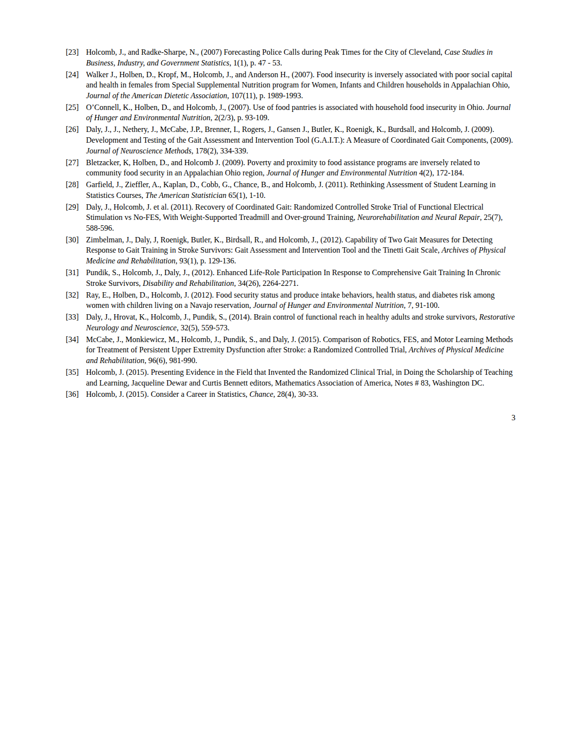[23] Holcomb, J., and Radke-Sharpe, N., (2007) Forecasting Police Calls during Peak Times for the City of Cleveland, Case Studies in Business, Industry, and Government Statistics, 1(1), p. 47 - 53.
[24] Walker J., Holben, D., Kropf, M., Holcomb, J., and Anderson H., (2007). Food insecurity is inversely associated with poor social capital and health in females from Special Supplemental Nutrition program for Women, Infants and Children households in Appalachian Ohio, Journal of the American Dietetic Association, 107(11), p. 1989-1993.
[25] O’Connell, K., Holben, D., and Holcomb, J., (2007). Use of food pantries is associated with household food insecurity in Ohio. Journal of Hunger and Environmental Nutrition, 2(2/3), p. 93-109.
[26] Daly, J., J., Nethery, J., McCabe, J.P., Brenner, I., Rogers, J., Gansen J., Butler, K., Roenigk, K., Burdsall, and Holcomb, J. (2009). Development and Testing of the Gait Assessment and Intervention Tool (G.A.I.T.): A Measure of Coordinated Gait Components, (2009). Journal of Neuroscience Methods, 178(2), 334-339.
[27] Bletzacker, K, Holben, D., and Holcomb J. (2009). Poverty and proximity to food assistance programs are inversely related to community food security in an Appalachian Ohio region, Journal of Hunger and Environmental Nutrition 4(2), 172-184.
[28] Garfield, J., Zieffler, A., Kaplan, D., Cobb, G., Chance, B., and Holcomb, J. (2011). Rethinking Assessment of Student Learning in Statistics Courses, The American Statistician 65(1), 1-10.
[29] Daly, J., Holcomb, J. et al. (2011). Recovery of Coordinated Gait: Randomized Controlled Stroke Trial of Functional Electrical Stimulation vs No-FES, With Weight-Supported Treadmill and Over-ground Training, Neurorehabilitation and Neural Repair, 25(7), 588-596.
[30] Zimbelman, J., Daly, J, Roenigk, Butler, K., Birdsall, R., and Holcomb, J., (2012). Capability of Two Gait Measures for Detecting Response to Gait Training in Stroke Survivors: Gait Assessment and Intervention Tool and the Tinetti Gait Scale, Archives of Physical Medicine and Rehabilitation, 93(1), p. 129-136.
[31] Pundik, S., Holcomb, J., Daly, J., (2012). Enhanced Life-Role Participation In Response to Comprehensive Gait Training In Chronic Stroke Survivors, Disability and Rehabilitation, 34(26), 2264-2271.
[32] Ray, E., Holben, D., Holcomb, J. (2012). Food security status and produce intake behaviors, health status, and diabetes risk among women with children living on a Navajo reservation, Journal of Hunger and Environmental Nutrition, 7, 91-100.
[33] Daly, J., Hrovat, K., Holcomb, J., Pundik, S., (2014). Brain control of functional reach in healthy adults and stroke survivors, Restorative Neurology and Neuroscience, 32(5), 559-573.
[34] McCabe, J., Monkiewicz, M., Holcomb, J., Pundik, S., and Daly, J. (2015). Comparison of Robotics, FES, and Motor Learning Methods for Treatment of Persistent Upper Extremity Dysfunction after Stroke: a Randomized Controlled Trial, Archives of Physical Medicine and Rehabilitation, 96(6), 981-990.
[35] Holcomb, J. (2015). Presenting Evidence in the Field that Invented the Randomized Clinical Trial, in Doing the Scholarship of Teaching and Learning, Jacqueline Dewar and Curtis Bennett editors, Mathematics Association of America, Notes # 83, Washington DC.
[36] Holcomb, J. (2015). Consider a Career in Statistics, Chance, 28(4), 30-33.
3